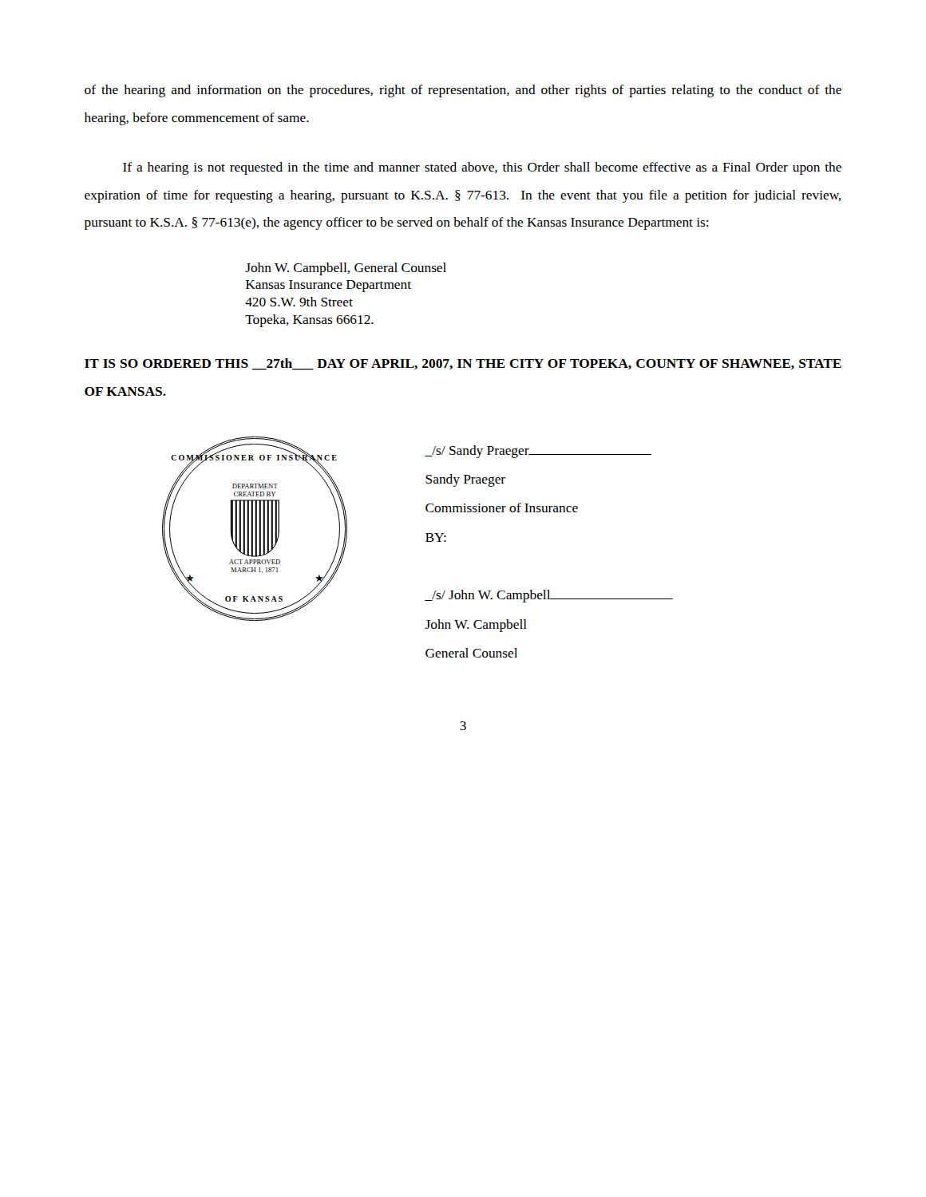of the hearing and information on the procedures, right of representation, and other rights of parties relating to the conduct of the hearing, before commencement of same.
If a hearing is not requested in the time and manner stated above, this Order shall become effective as a Final Order upon the expiration of time for requesting a hearing, pursuant to K.S.A. § 77-613. In the event that you file a petition for judicial review, pursuant to K.S.A. § 77-613(e), the agency officer to be served on behalf of the Kansas Insurance Department is:
John W. Campbell, General Counsel
Kansas Insurance Department
420 S.W. 9th Street
Topeka, Kansas 66612.
IT IS SO ORDERED THIS __27th___ DAY OF APRIL, 2007, IN THE CITY OF TOPEKA, COUNTY OF SHAWNEE, STATE OF KANSAS.
| COMMISSIONER OF INSURANCE DEPARTMENT CREATED BY ACT APPROVED MARCH 1, 1871 ★ ★ OF KANSAS | _/s/ Sandy Praeger Sandy Praeger Commissioner of Insurance BY: _/s/ John W. Campbell John W. Campbell General Counsel |
3